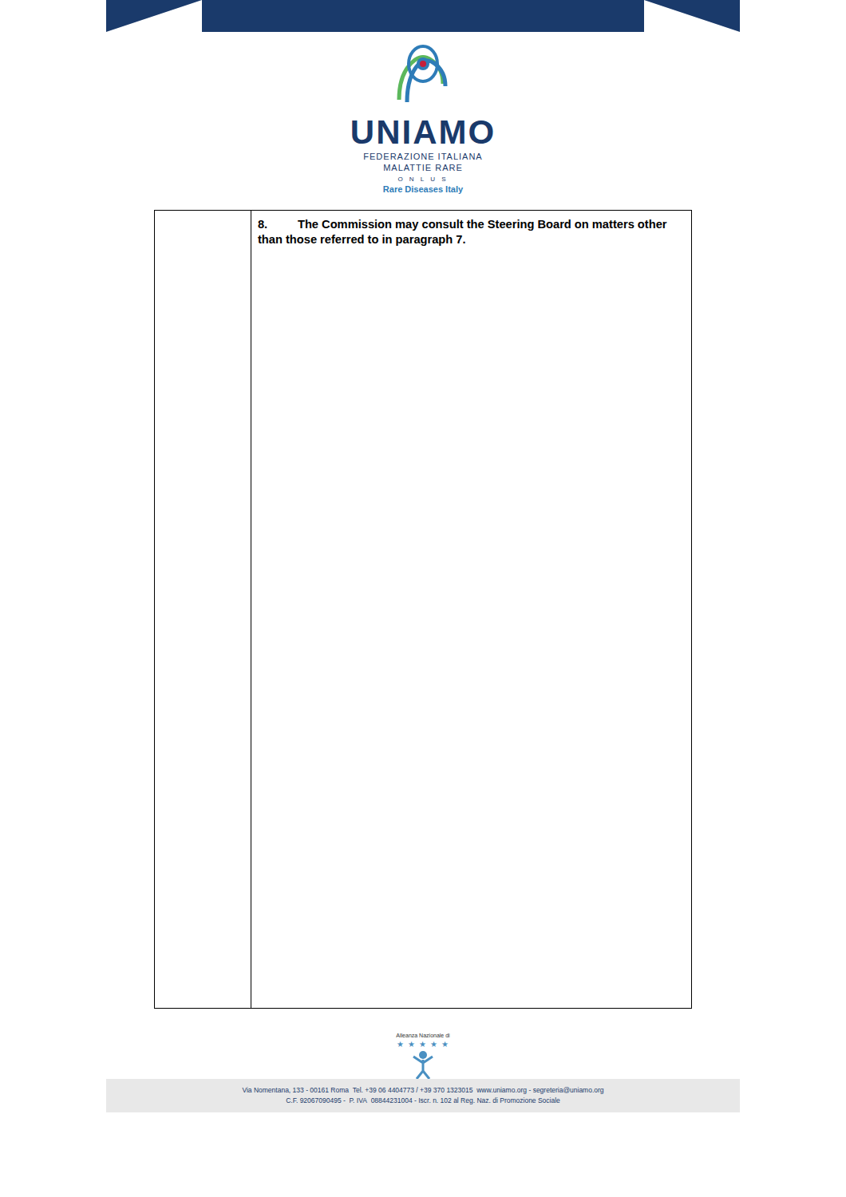UNIAMO
FEDERAZIONE ITALIANA
MALATTIE RARE
O N L U S
Rare Diseases Italy
| | 8. The Commission may consult the Steering Board on matters other than those referred to in paragraph 7. |
Alleanza Nazionale di
★ ★ ★ ★ ★
EURORDIS
RARE DISEASES EUROPE
Via Nomentana, 133 - 00161 Roma Tel. +39 06 4404773 / +39 370 1323015 www.uniamo.org - segreteria@uniamo.org
C.F. 92067090495 - P. IVA 08844231004 - Iscr. n. 102 al Reg. Naz. di Promozione Sociale